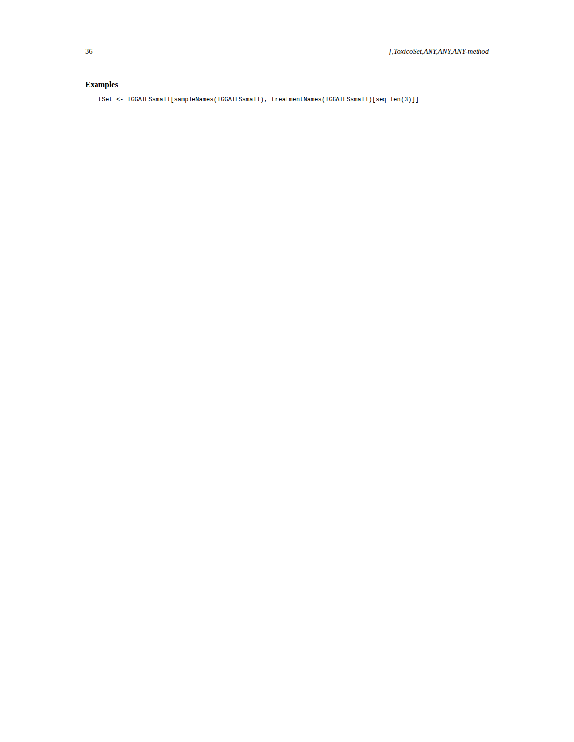36 [,ToxicoSet,ANY,ANY,ANY-method
Examples
tSet <- TGGATESsmall[sampleNames(TGGATESsmall), treatmentNames(TGGATESsmall)[seq_len(3)]]